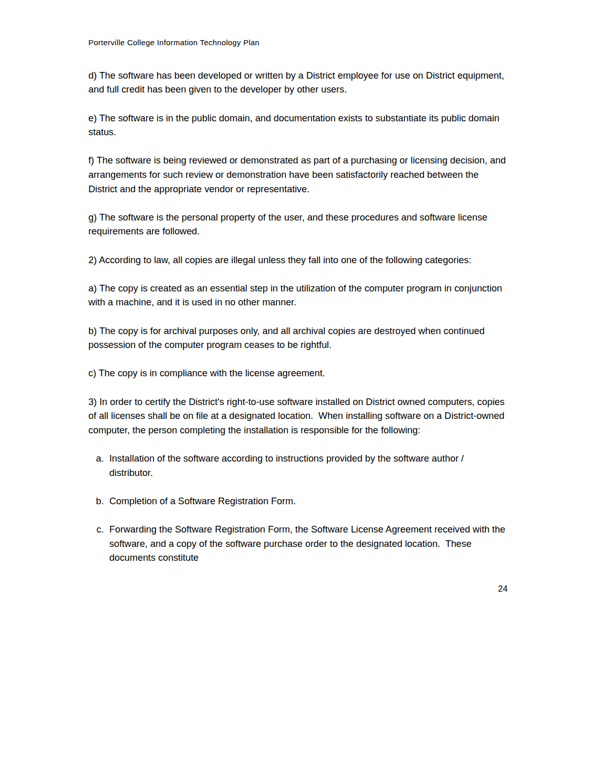Porterville College Information Technology Plan
d) The software has been developed or written by a District employee for use on District equipment, and full credit has been given to the developer by other users.
e) The software is in the public domain, and documentation exists to substantiate its public domain status.
f) The software is being reviewed or demonstrated as part of a purchasing or licensing decision, and arrangements for such review or demonstration have been satisfactorily reached between the District and the appropriate vendor or representative.
g) The software is the personal property of the user, and these procedures and software license requirements are followed.
2) According to law, all copies are illegal unless they fall into one of the following categories:
a) The copy is created as an essential step in the utilization of the computer program in conjunction with a machine, and it is used in no other manner.
b) The copy is for archival purposes only, and all archival copies are destroyed when continued possession of the computer program ceases to be rightful.
c) The copy is in compliance with the license agreement.
3) In order to certify the District's right-to-use software installed on District owned computers, copies of all licenses shall be on file at a designated location. When installing software on a District-owned computer, the person completing the installation is responsible for the following:
Installation of the software according to instructions provided by the software author / distributor.
Completion of a Software Registration Form.
Forwarding the Software Registration Form, the Software License Agreement received with the software, and a copy of the software purchase order to the designated location. These documents constitute
24